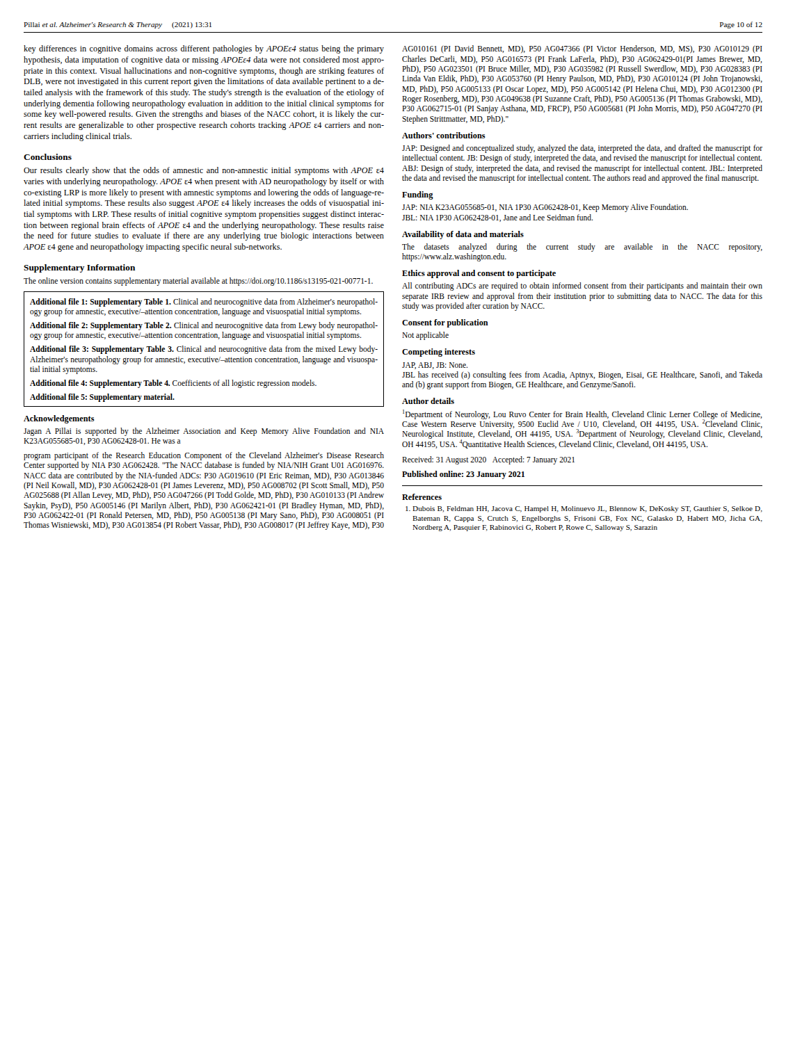Pillai et al. Alzheimer's Research & Therapy (2021) 13:31
Page 10 of 12
key differences in cognitive domains across different pathologies by APOEε4 status being the primary hypothesis, data imputation of cognitive data or missing APOEε4 data were not considered most appropriate in this context. Visual hallucinations and non-cognitive symptoms, though are striking features of DLB, were not investigated in this current report given the limitations of data available pertinent to a detailed analysis with the framework of this study. The study's strength is the evaluation of the etiology of underlying dementia following neuropathology evaluation in addition to the initial clinical symptoms for some key well-powered results. Given the strengths and biases of the NACC cohort, it is likely the current results are generalizable to other prospective research cohorts tracking APOE ε4 carriers and non-carriers including clinical trials.
Conclusions
Our results clearly show that the odds of amnestic and non-amnestic initial symptoms with APOE ε4 varies with underlying neuropathology. APOE ε4 when present with AD neuropathology by itself or with co-existing LRP is more likely to present with amnestic symptoms and lowering the odds of language-related initial symptoms. These results also suggest APOE ε4 likely increases the odds of visuospatial initial symptoms with LRP. These results of initial cognitive symptom propensities suggest distinct interaction between regional brain effects of APOE ε4 and the underlying neuropathology. These results raise the need for future studies to evaluate if there are any underlying true biologic interactions between APOE ε4 gene and neuropathology impacting specific neural sub-networks.
Supplementary Information
The online version contains supplementary material available at https://doi.org/10.1186/s13195-021-00771-1.
Additional file 1: Supplementary Table 1. Clinical and neurocognitive data from Alzheimer's neuropathology group for amnestic, executive/–attention concentration, language and visuospatial initial symptoms.
Additional file 2: Supplementary Table 2. Clinical and neurocognitive data from Lewy body neuropathology group for amnestic, executive/–attention concentration, language and visuospatial initial symptoms.
Additional file 3: Supplementary Table 3. Clinical and neurocognitive data from the mixed Lewy body-Alzheimer's neuropathology group for amnestic, executive/–attention concentration, language and visuospatial initial symptoms.
Additional file 4: Supplementary Table 4. Coefficients of all logistic regression models.
Additional file 5: Supplementary material.
Acknowledgements
Jagan A Pillai is supported by the Alzheimer Association and Keep Memory Alive Foundation and NIA K23AG055685-01, P30 AG062428-01. He was a
program participant of the Research Education Component of the Cleveland Alzheimer's Disease Research Center supported by NIA P30 AG062428. "The NACC database is funded by NIA/NIH Grant U01 AG016976. NACC data are contributed by the NIA-funded ADCs: P30 AG019610 (PI Eric Reiman, MD), P30 AG013846 (PI Neil Kowall, MD), P30 AG062428-01 (PI James Leverenz, MD), P50 AG008702 (PI Scott Small, MD), P50 AG025688 (PI Allan Levey, MD, PhD), P50 AG047266 (PI Todd Golde, MD, PhD), P30 AG010133 (PI Andrew Saykin, PsyD), P50 AG005146 (PI Marilyn Albert, PhD), P30 AG062421-01 (PI Bradley Hyman, MD, PhD), P30 AG062422-01 (PI Ronald Petersen, MD, PhD), P50 AG005138 (PI Mary Sano, PhD), P30 AG008051 (PI Thomas Wisniewski, MD), P30 AG013854 (PI Robert Vassar, PhD), P30 AG008017 (PI Jeffrey Kaye, MD), P30 AG010161 (PI David Bennett, MD), P50 AG047366 (PI Victor Henderson, MD, MS), P30 AG010129 (PI Charles DeCarli, MD), P50 AG016573 (PI Frank LaFerla, PhD), P30 AG062429-01(PI James Brewer, MD, PhD), P50 AG023501 (PI Bruce Miller, MD), P30 AG035982 (PI Russell Swerdlow, MD), P30 AG028383 (PI Linda Van Eldik, PhD), P30 AG053760 (PI Henry Paulson, MD, PhD), P30 AG010124 (PI John Trojanowski, MD, PhD), P50 AG005133 (PI Oscar Lopez, MD), P50 AG005142 (PI Helena Chui, MD), P30 AG012300 (PI Roger Rosenberg, MD), P30 AG049638 (PI Suzanne Craft, PhD), P50 AG005136 (PI Thomas Grabowski, MD), P30 AG062715-01 (PI Sanjay Asthana, MD, FRCP), P50 AG005681 (PI John Morris, MD), P50 AG047270 (PI Stephen Strittmatter, MD, PhD)."
Authors' contributions
JAP: Designed and conceptualized study, analyzed the data, interpreted the data, and drafted the manuscript for intellectual content. JB: Design of study, interpreted the data, and revised the manuscript for intellectual content. ABJ: Design of study, interpreted the data, and revised the manuscript for intellectual content. JBL: Interpreted the data and revised the manuscript for intellectual content. The authors read and approved the final manuscript.
Funding
JAP: NIA K23AG055685-01, NIA 1P30 AG062428-01, Keep Memory Alive Foundation.
JBL: NIA 1P30 AG062428-01, Jane and Lee Seidman fund.
Availability of data and materials
The datasets analyzed during the current study are available in the NACC repository, https://www.alz.washington.edu.
Ethics approval and consent to participate
All contributing ADCs are required to obtain informed consent from their participants and maintain their own separate IRB review and approval from their institution prior to submitting data to NACC. The data for this study was provided after curation by NACC.
Consent for publication
Not applicable
Competing interests
JAP, ABJ, JB: None.
JBL has received (a) consulting fees from Acadia, Aptnyx, Biogen, Eisai, GE Healthcare, Sanofi, and Takeda and (b) grant support from Biogen, GE Healthcare, and Genzyme/Sanofi.
Author details
1Department of Neurology, Lou Ruvo Center for Brain Health, Cleveland Clinic Lerner College of Medicine, Case Western Reserve University, 9500 Euclid Ave / U10, Cleveland, OH 44195, USA. 2Cleveland Clinic, Neurological Institute, Cleveland, OH 44195, USA. 3Department of Neurology, Cleveland Clinic, Cleveland, OH 44195, USA. 4Quantitative Health Sciences, Cleveland Clinic, Cleveland, OH 44195, USA.
Received: 31 August 2020 Accepted: 7 January 2021
Published online: 23 January 2021
References
Dubois B, Feldman HH, Jacova C, Hampel H, Molinuevo JL, Blennow K, DeKosky ST, Gauthier S, Selkoe D, Bateman R, Cappa S, Crutch S, Engelborghs S, Frisoni GB, Fox NC, Galasko D, Habert MO, Jicha GA, Nordberg A, Pasquier F, Rabinovici G, Robert P, Rowe C, Salloway S, Sarazin